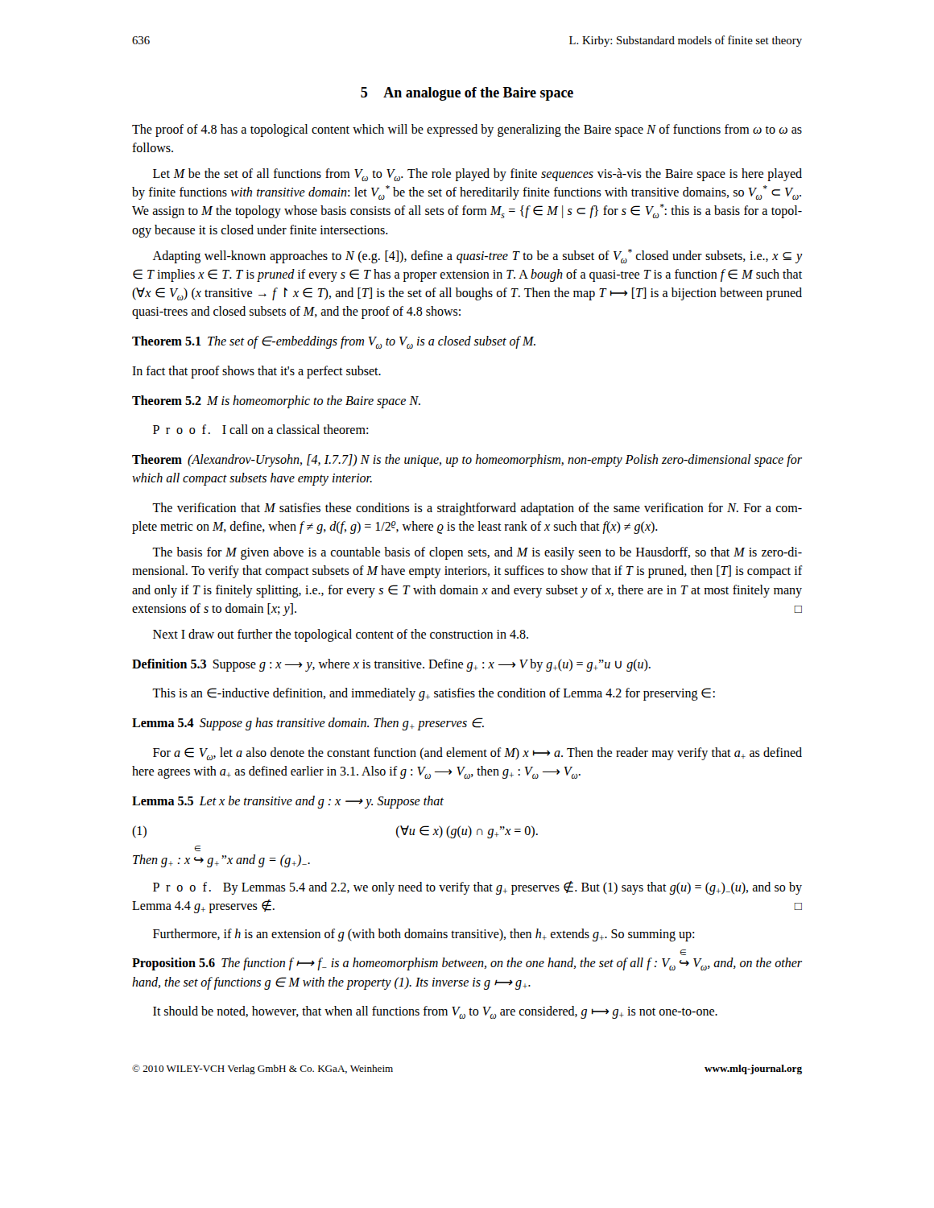636 L. Kirby: Substandard models of finite set theory
5 An analogue of the Baire space
The proof of 4.8 has a topological content which will be expressed by generalizing the Baire space N of functions from ω to ω as follows.
Let M be the set of all functions from Vω to Vω. The role played by finite sequences vis-à-vis the Baire space is here played by finite functions with transitive domain: let Vω* be the set of hereditarily finite functions with transitive domains, so Vω* ⊂ Vω. We assign to M the topology whose basis consists of all sets of form Ms = {f ∈ M | s ⊂ f} for s ∈ Vω*: this is a basis for a topology because it is closed under finite intersections.
Adapting well-known approaches to N (e.g. [4]), define a quasi-tree T to be a subset of Vω* closed under subsets, i.e., x ⊆ y ∈ T implies x ∈ T. T is pruned if every s ∈ T has a proper extension in T. A bough of a quasi-tree T is a function f ∈ M such that (∀x ∈ Vω) (x transitive → f ↾ x ∈ T), and [T] is the set of all boughs of T. Then the map T ⟼ [T] is a bijection between pruned quasi-trees and closed subsets of M, and the proof of 4.8 shows:
Theorem 5.1 The set of ∈-embeddings from Vω to Vω is a closed subset of M.
In fact that proof shows that it's a perfect subset.
Theorem 5.2 M is homeomorphic to the Baire space N.
P r o o f. I call on a classical theorem:
Theorem(Alexandrov-Urysohn, [4, I.7.7]) N is the unique, up to homeomorphism, non-empty Polish zero-dimensional space for which all compact subsets have empty interior.
The verification that M satisfies these conditions is a straightforward adaptation of the same verification for N. For a complete metric on M, define, when f ≠ g, d(f, g) = 1/2ϱ, where ϱ is the least rank of x such that f(x) ≠ g(x).
The basis for M given above is a countable basis of clopen sets, and M is easily seen to be Hausdorff, so that M is zero-dimensional. To verify that compact subsets of M have empty interiors, it suffices to show that if T is pruned, then [T] is compact if and only if T is finitely splitting, i.e., for every s ∈ T with domain x and every subset y of x, there are in T at most finitely many extensions of s to domain [x; y].
Next I draw out further the topological content of the construction in 4.8.
Definition 5.3 Suppose g : x ⟶ y, where x is transitive. Define g+ : x ⟶ V by g+(u) = g+”u ∪ g(u).
This is an ∈-inductive definition, and immediately g+ satisfies the condition of Lemma 4.2 for preserving ∈:
Lemma 5.4 Suppose g has transitive domain. Then g+ preserves ∈.
For a ∈ Vω, let a also denote the constant function (and element of M) x ⟼ a. Then the reader may verify that a+ as defined here agrees with a+ as defined earlier in 3.1. Also if g : Vω ⟶ Vω, then g+ : Vω ⟶ Vω.
Lemma 5.5 Let x be transitive and g : x ⟶ y. Suppose that
(1)
(∀u ∈ x) (g(u) ∩ g+”x = 0).
Then g+ : x ∈↪ g+”x and g = (g+)−.
P r o o f. By Lemmas 5.4 and 2.2, we only need to verify that g+ preserves ∉. But (1) says that g(u) = (g+)−(u), and so by Lemma 4.4 g+ preserves ∉.
Furthermore, if h is an extension of g (with both domains transitive), then h+ extends g+. So summing up:
Proposition 5.6 The function f ⟼ f− is a homeomorphism between, on the one hand, the set of all f : Vω ∈↪ Vω, and, on the other hand, the set of functions g ∈ M with the property (1). Its inverse is g ⟼ g+.
It should be noted, however, that when all functions from Vω to Vω are considered, g ⟼ g+ is not one-to-one.
© 2010 WILEY-VCH Verlag GmbH & Co. KGaA, Weinheim www.mlq-journal.org